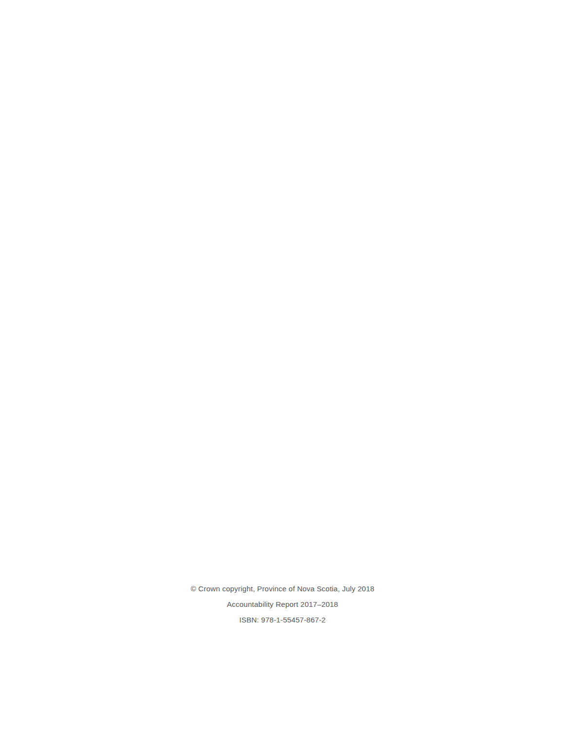© Crown copyright, Province of Nova Scotia, July 2018
Accountability Report 2017–2018
ISBN: 978-1-55457-867-2